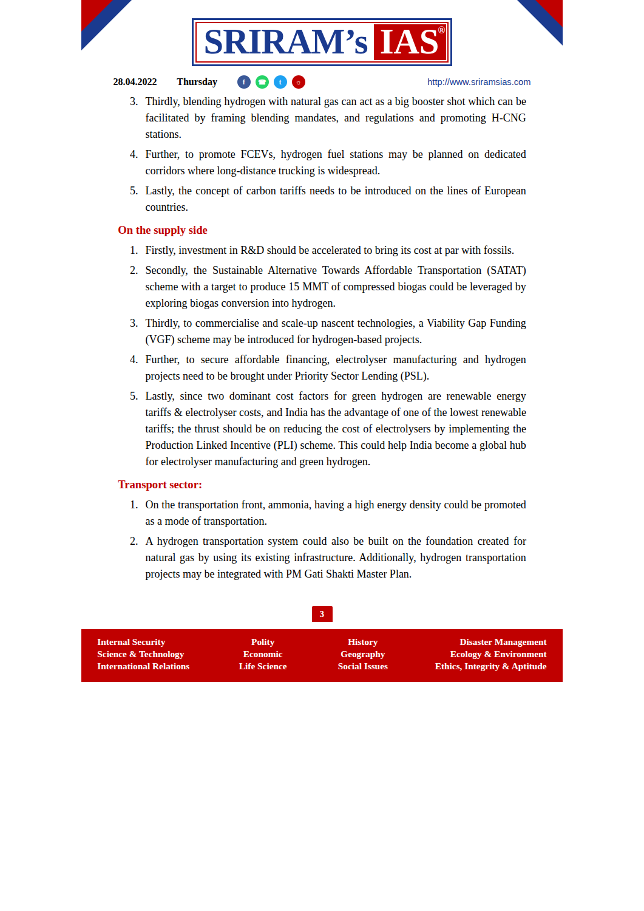SRIRAM’s
IAS®
28.04.2022 Thursday f ☎ t ☼ http://www.sriramsias.com
Thirdly, blending hydrogen with natural gas can act as a big booster shot which can be facilitated by framing blending mandates, and regulations and promoting H-CNG stations.
Further, to promote FCEVs, hydrogen fuel stations may be planned on dedicated corridors where long-distance trucking is widespread.
Lastly, the concept of carbon tariffs needs to be introduced on the lines of European countries.
On the supply side
Firstly, investment in R&D should be accelerated to bring its cost at par with fossils.
Secondly, the Sustainable Alternative Towards Affordable Transportation (SATAT) scheme with a target to produce 15 MMT of compressed biogas could be leveraged by exploring biogas conversion into hydrogen.
Thirdly, to commercialise and scale-up nascent technologies, a Viability Gap Funding (VGF) scheme may be introduced for hydrogen-based projects.
Further, to secure affordable financing, electrolyser manufacturing and hydrogen projects need to be brought under Priority Sector Lending (PSL).
Lastly, since two dominant cost factors for green hydrogen are renewable energy tariffs & electrolyser costs, and India has the advantage of one of the lowest renewable tariffs; the thrust should be on reducing the cost of electrolysers by implementing the Production Linked Incentive (PLI) scheme. This could help India become a global hub for electrolyser manufacturing and green hydrogen.
Transport sector:
On the transportation front, ammonia, having a high energy density could be promoted as a mode of transportation.
A hydrogen transportation system could also be built on the foundation created for natural gas by using its existing infrastructure. Additionally, hydrogen transportation projects may be integrated with PM Gati Shakti Master Plan.
3
| Internal Security | Polity | History | Disaster Management |
| Science & Technology | Economic | Geography | Ecology & Environment |
| International Relations | Life Science | Social Issues | Ethics, Integrity & Aptitude |